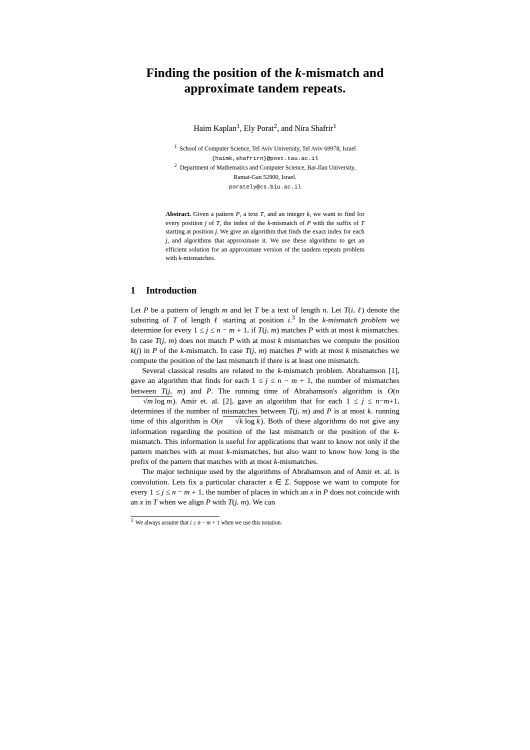Finding the position of the k-mismatch and
approximate tandem repeats.
Haim Kaplan1, Ely Porat2, and Nira Shafrir1
1 School of Computer Science, Tel Aviv University, Tel Aviv 69978, Israel
{haimk,shafrirn}@post.tau.ac.il
2 Department of Mathematics and Computer Science, Bar-Ilan University,
Ramat-Gan 52900, Israel.
porately@cs.biu.ac.il
Abstract. Given a pattern P, a text T, and an integer k, we want to find for every position j of T, the index of the k-mismatch of P with the suffix of T starting at position j. We give an algorithm that finds the exact index for each j, and algorithms that approximate it. We use these algorithms to get an efficient solution for an approximate version of the tandem repeats problem with k-mismatches.
1 Introduction
Let P be a pattern of length m and let T be a text of length n. Let T(i, ℓ) denote the substring of T of length ℓ starting at position i.3 In the k-mismatch problem we determine for every 1 ≤ j ≤ n − m + 1, if T(j, m) matches P with at most k mismatches. In case T(j, m) does not match P with at most k mismatches we compute the position k(j) in P of the k-mismatch. In case T(j, m) matches P with at most k mismatches we compute the position of the last mismatch if there is at least one mismatch.
Several classical results are related to the k-mismatch problem. Abrahamson [1], gave an algorithm that finds for each 1 ≤ j ≤ n − m + 1, the number of mismatches between T(j, m) and P. The running time of Abrahamson's algorithm is O(n√m log m). Amir et. al. [2], gave an algorithm that for each 1 ≤ j ≤ n−m+1, determines if the number of mismatches between T(j, m) and P is at most k. running time of this algorithm is O(n√k log k). Both of these algorithms do not give any information regarding the position of the last mismatch or the position of the k-mismatch. This information is useful for applications that want to know not only if the pattern matches with at most k-mismatches, but also want to know how long is the prefix of the pattern that matches with at most k-mismatches.
The major technique used by the algorithms of Abrahamson and of Amir et. al. is convolution. Lets fix a particular character x ∈ Σ. Suppose we want to compute for every 1 ≤ j ≤ n − m + 1, the number of places in which an x in P does not coincide with an x in T when we align P with T(j, m). We can
3 We always assume that i ≤ n − m + 1 when we use this notation.